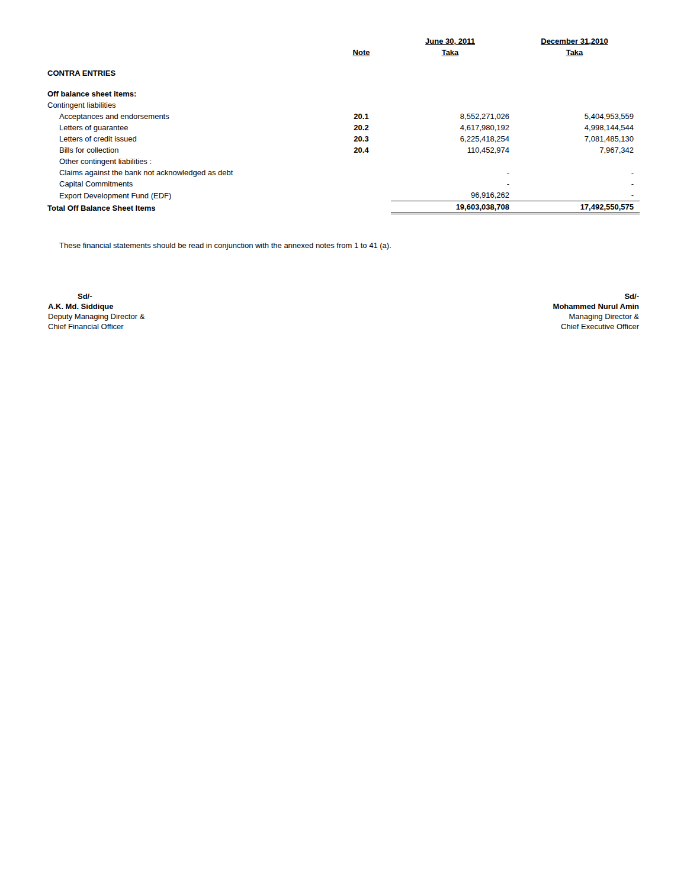| | | June 30, 2011 | December 31,2010 |
| | Note | Taka | Taka |
| CONTRA ENTRIES |
| Off balance sheet items: | | | |
| Contingent liabilities | | | |
| Acceptances and endorsements | 20.1 | 8,552,271,026 | 5,404,953,559 |
| Letters of guarantee | 20.2 | 4,617,980,192 | 4,998,144,544 |
| Letters of credit issued | 20.3 | 6,225,418,254 | 7,081,485,130 |
| Bills for collection | 20.4 | 110,452,974 | 7,967,342 |
| Other contingent liabilities : | | | |
| Claims against the bank not acknowledged as debt | | - | - |
| Capital Commitments | | - | - |
| Export Development Fund (EDF) | | 96,916,262 | - |
| Total Off Balance Sheet Items | | 19,603,038,708 | 17,492,550,575 |
These financial statements should be read in conjunction with the annexed notes from 1 to 41 (a).
| Sd/- | Sd/- |
| A.K. Md. Siddique | Mohammed Nurul Amin |
| Deputy Managing Director & | Managing Director & |
| Chief Financial Officer | Chief Executive Officer |